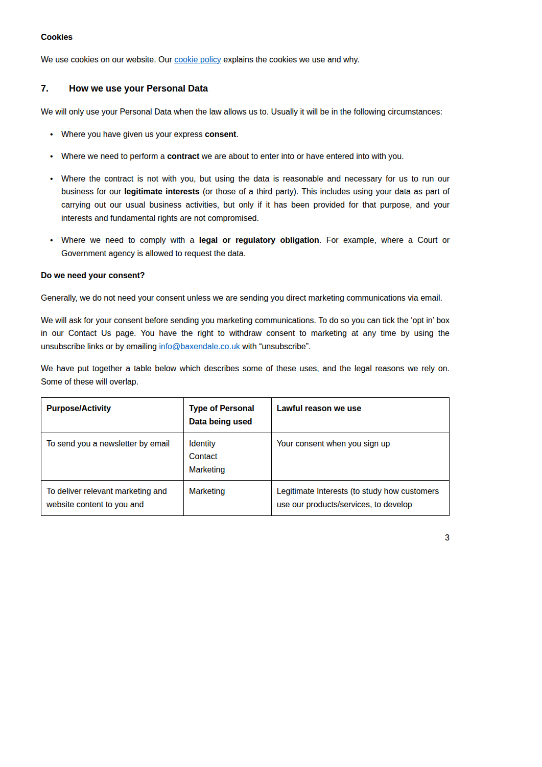Cookies
We use cookies on our website. Our cookie policy explains the cookies we use and why.
7. How we use your Personal Data
We will only use your Personal Data when the law allows us to. Usually it will be in the following circumstances:
Where you have given us your express consent.
Where we need to perform a contract we are about to enter into or have entered into with you.
Where the contract is not with you, but using the data is reasonable and necessary for us to run our business for our legitimate interests (or those of a third party). This includes using your data as part of carrying out our usual business activities, but only if it has been provided for that purpose, and your interests and fundamental rights are not compromised.
Where we need to comply with a legal or regulatory obligation. For example, where a Court or Government agency is allowed to request the data.
Do we need your consent?
Generally, we do not need your consent unless we are sending you direct marketing communications via email.
We will ask for your consent before sending you marketing communications. To do so you can tick the ‘opt in’ box in our Contact Us page. You have the right to withdraw consent to marketing at any time by using the unsubscribe links or by emailing info@baxendale.co.uk with “unsubscribe”.
We have put together a table below which describes some of these uses, and the legal reasons we rely on. Some of these will overlap.
| Purpose/Activity | Type of Personal Data being used | Lawful reason we use |
| --- | --- | --- |
| To send you a newsletter by email | Identity Contact Marketing | Your consent when you sign up |
| To deliver relevant marketing and website content to you and | Marketing | Legitimate Interests (to study how customers use our products/services, to develop |
3